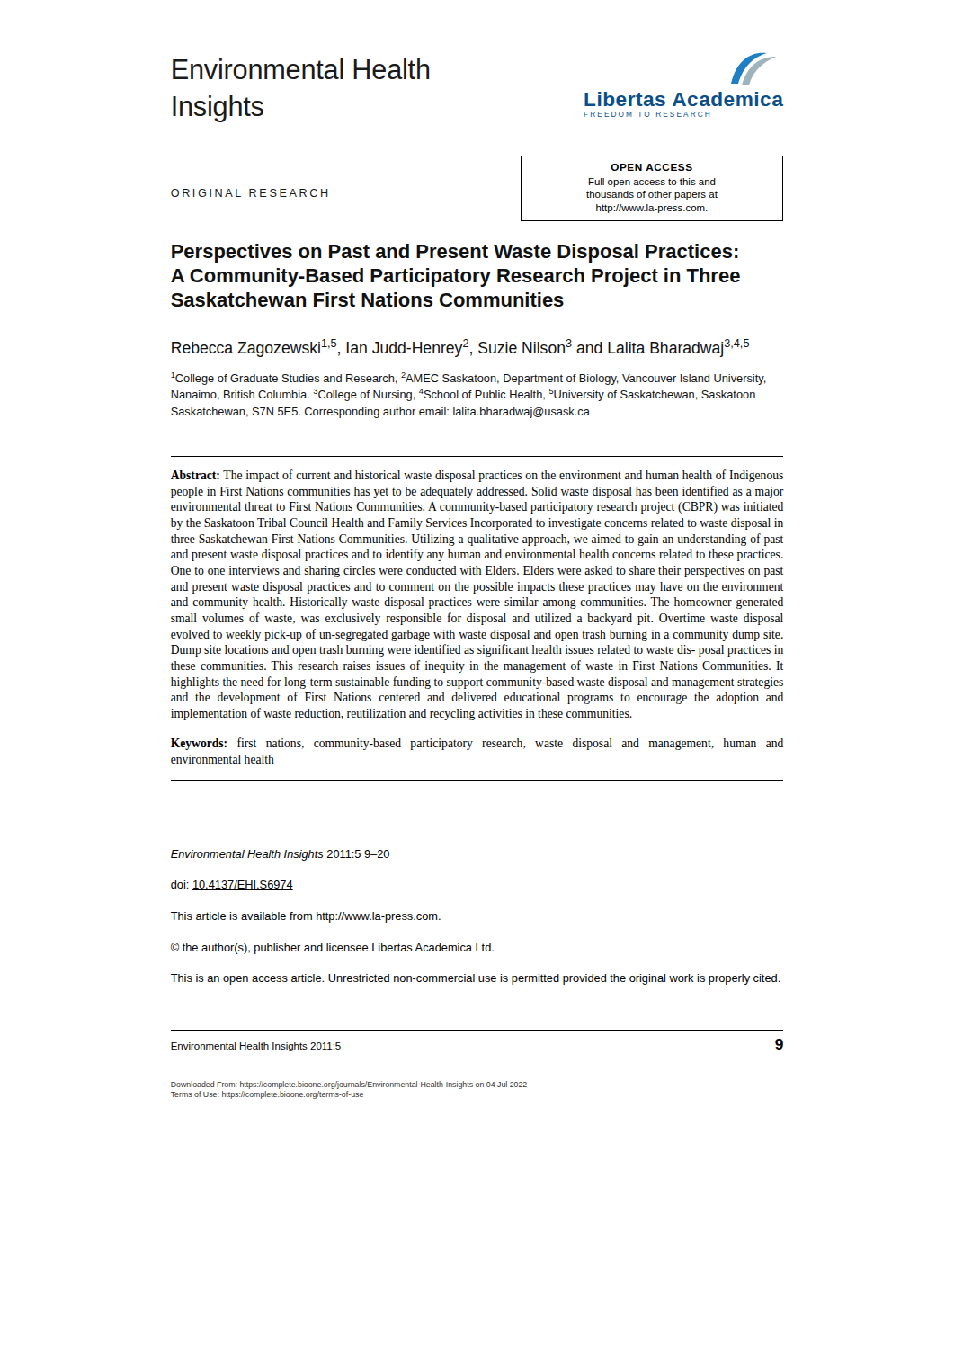Environmental Health Insights
Libertas Academica FREEDOM TO RESEARCH
ORIGINAL RESEARCH
OPEN ACCESS
Full open access to this and
thousands of other papers at
http://www.la-press.com.
Perspectives on Past and Present Waste Disposal Practices:
A Community-Based Participatory Research Project in Three
Saskatchewan First Nations Communities
Rebecca Zagozewski1,5, Ian Judd-Henrey2, Suzie Nilson3 and Lalita Bharadwaj3,4,5
1College of Graduate Studies and Research, 2AMEC Saskatoon, Department of Biology, Vancouver Island University, Nanaimo, British Columbia. 3College of Nursing, 4School of Public Health, 5University of Saskatchewan, Saskatoon Saskatchewan, S7N 5E5. Corresponding author email: lalita.bharadwaj@usask.ca
Abstract: The impact of current and historical waste disposal practices on the environment and human health of Indigenous people in First Nations communities has yet to be adequately addressed. Solid waste disposal has been identified as a major environmental threat to First Nations Communities. A community-based participatory research project (CBPR) was initiated by the Saskatoon Tribal Council Health and Family Services Incorporated to investigate concerns related to waste disposal in three Saskatchewan First Nations Communities. Utilizing a qualitative approach, we aimed to gain an understanding of past and present waste disposal practices and to identify any human and environmental health concerns related to these practices. One to one interviews and sharing circles were conducted with Elders. Elders were asked to share their perspectives on past and present waste disposal practices and to comment on the possible impacts these practices may have on the environment and community health. Historically waste disposal practices were similar among communities. The homeowner generated small volumes of waste, was exclusively responsible for disposal and utilized a backyard pit. Overtime waste disposal evolved to weekly pick-up of un-segregated garbage with waste disposal and open trash burning in a community dump site. Dump site locations and open trash burning were identified as significant health issues related to waste dis- posal practices in these communities. This research raises issues of inequity in the management of waste in First Nations Communities. It highlights the need for long-term sustainable funding to support community-based waste disposal and management strategies and the development of First Nations centered and delivered educational programs to encourage the adoption and implementation of waste reduction, reutilization and recycling activities in these communities.
Keywords: first nations, community-based participatory research, waste disposal and management, human and environmental health
Environmental Health Insights 2011:5 9–20
doi: 10.4137/EHI.S6974
This article is available from http://www.la-press.com.
© the author(s), publisher and licensee Libertas Academica Ltd.
This is an open access article. Unrestricted non-commercial use is permitted provided the original work is properly cited.
Environmental Health Insights 2011:5 9
Downloaded From: https://complete.bioone.org/journals/Environmental-Health-Insights on 04 Jul 2022
Terms of Use: https://complete.bioone.org/terms-of-use